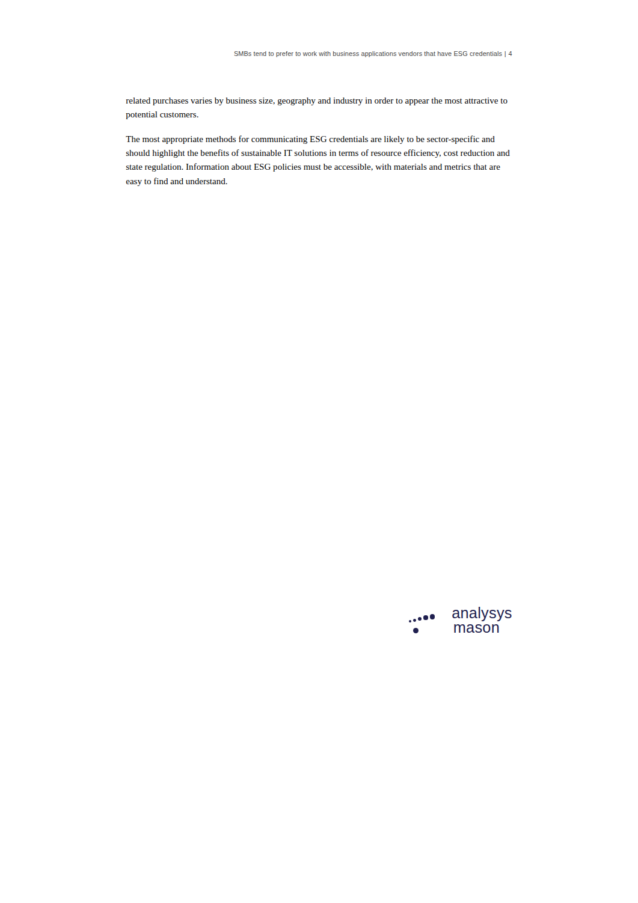SMBs tend to prefer to work with business applications vendors that have ESG credentials|4
related purchases varies by business size, geography and industry in order to appear the most attractive to potential customers.
The most appropriate methods for communicating ESG credentials are likely to be sector-specific and should highlight the benefits of sustainable IT solutions in terms of resource efficiency, cost reduction and state regulation. Information about ESG policies must be accessible, with materials and metrics that are easy to find and understand.
analysysmason